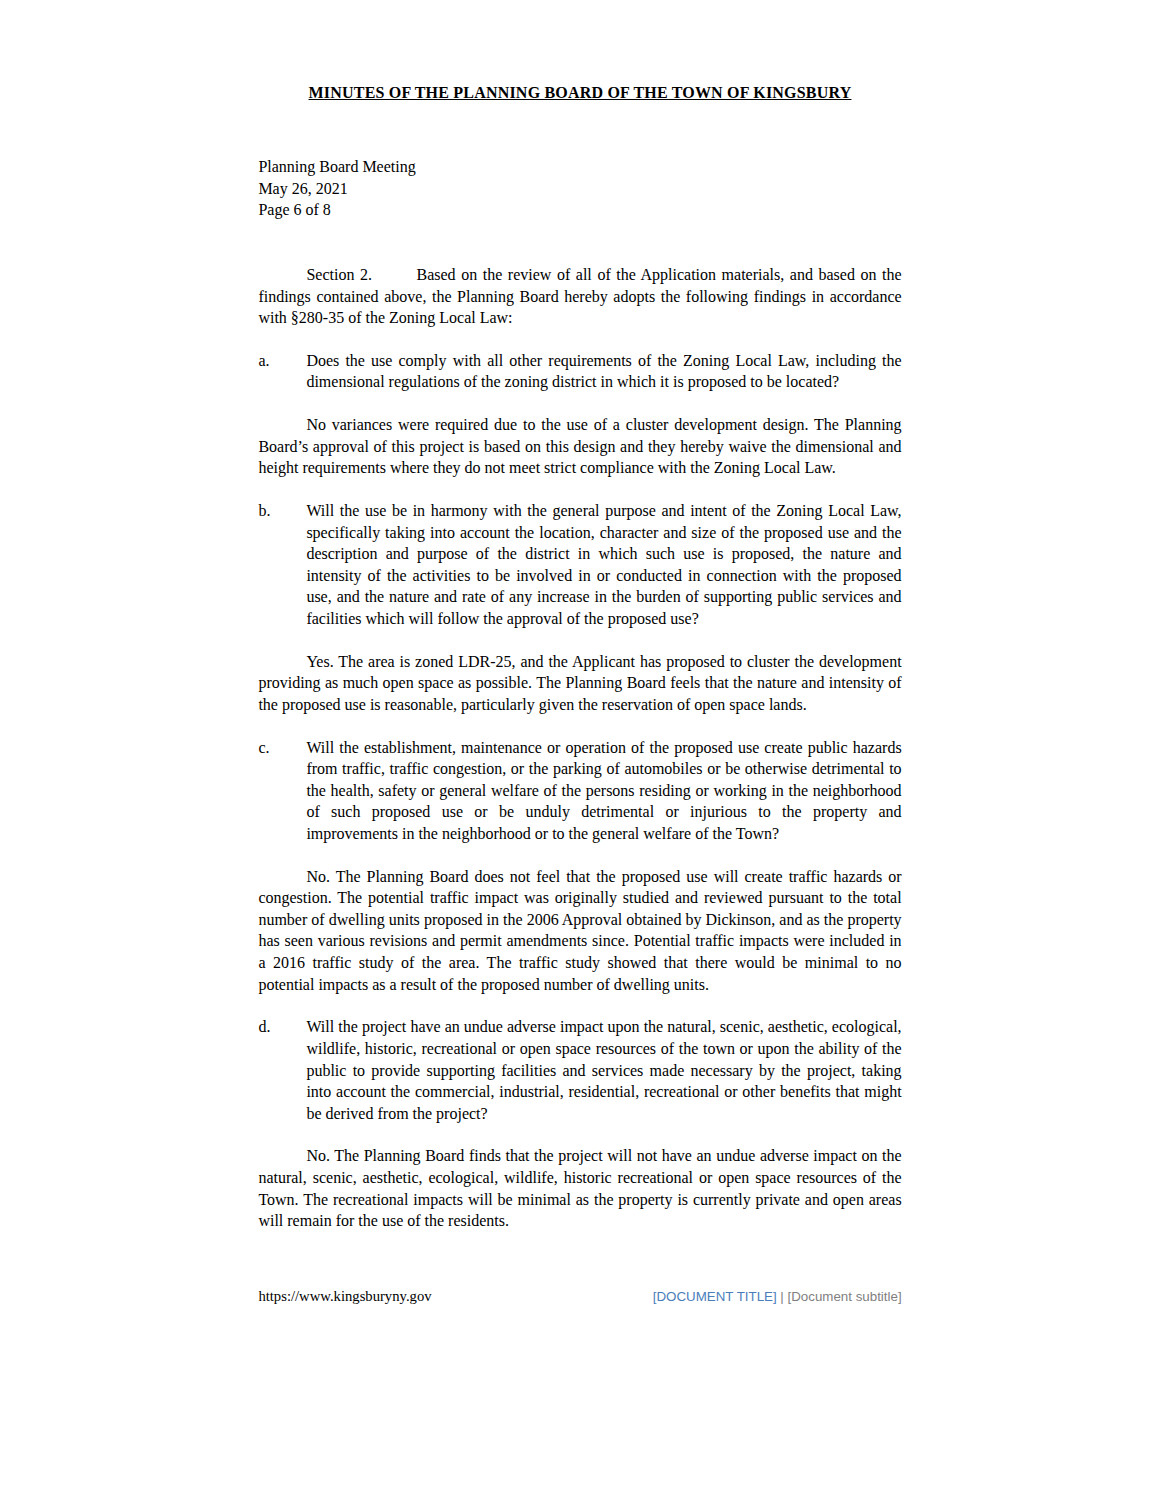MINUTES OF THE PLANNING BOARD OF THE TOWN OF KINGSBURY
Planning Board Meeting
May 26, 2021
Page 6 of 8
Section 2. Based on the review of all of the Application materials, and based on the findings contained above, the Planning Board hereby adopts the following findings in accordance with §280-35 of the Zoning Local Law:
a.
Does the use comply with all other requirements of the Zoning Local Law, including the dimensional regulations of the zoning district in which it is proposed to be located?
No variances were required due to the use of a cluster development design. The Planning Board’s approval of this project is based on this design and they hereby waive the dimensional and height requirements where they do not meet strict compliance with the Zoning Local Law.
b.
Will the use be in harmony with the general purpose and intent of the Zoning Local Law, specifically taking into account the location, character and size of the proposed use and the description and purpose of the district in which such use is proposed, the nature and intensity of the activities to be involved in or conducted in connection with the proposed use, and the nature and rate of any increase in the burden of supporting public services and facilities which will follow the approval of the proposed use?
Yes. The area is zoned LDR-25, and the Applicant has proposed to cluster the development providing as much open space as possible. The Planning Board feels that the nature and intensity of the proposed use is reasonable, particularly given the reservation of open space lands.
c.
Will the establishment, maintenance or operation of the proposed use create public hazards from traffic, traffic congestion, or the parking of automobiles or be otherwise detrimental to the health, safety or general welfare of the persons residing or working in the neighborhood of such proposed use or be unduly detrimental or injurious to the property and improvements in the neighborhood or to the general welfare of the Town?
No. The Planning Board does not feel that the proposed use will create traffic hazards or congestion. The potential traffic impact was originally studied and reviewed pursuant to the total number of dwelling units proposed in the 2006 Approval obtained by Dickinson, and as the property has seen various revisions and permit amendments since. Potential traffic impacts were included in a 2016 traffic study of the area. The traffic study showed that there would be minimal to no potential impacts as a result of the proposed number of dwelling units.
d.
Will the project have an undue adverse impact upon the natural, scenic, aesthetic, ecological, wildlife, historic, recreational or open space resources of the town or upon the ability of the public to provide supporting facilities and services made necessary by the project, taking into account the commercial, industrial, residential, recreational or other benefits that might be derived from the project?
No. The Planning Board finds that the project will not have an undue adverse impact on the natural, scenic, aesthetic, ecological, wildlife, historic recreational or open space resources of the Town. The recreational impacts will be minimal as the property is currently private and open areas will remain for the use of the residents.
https://www.kingsburyny.gov
[DOCUMENT TITLE] | [Document subtitle]